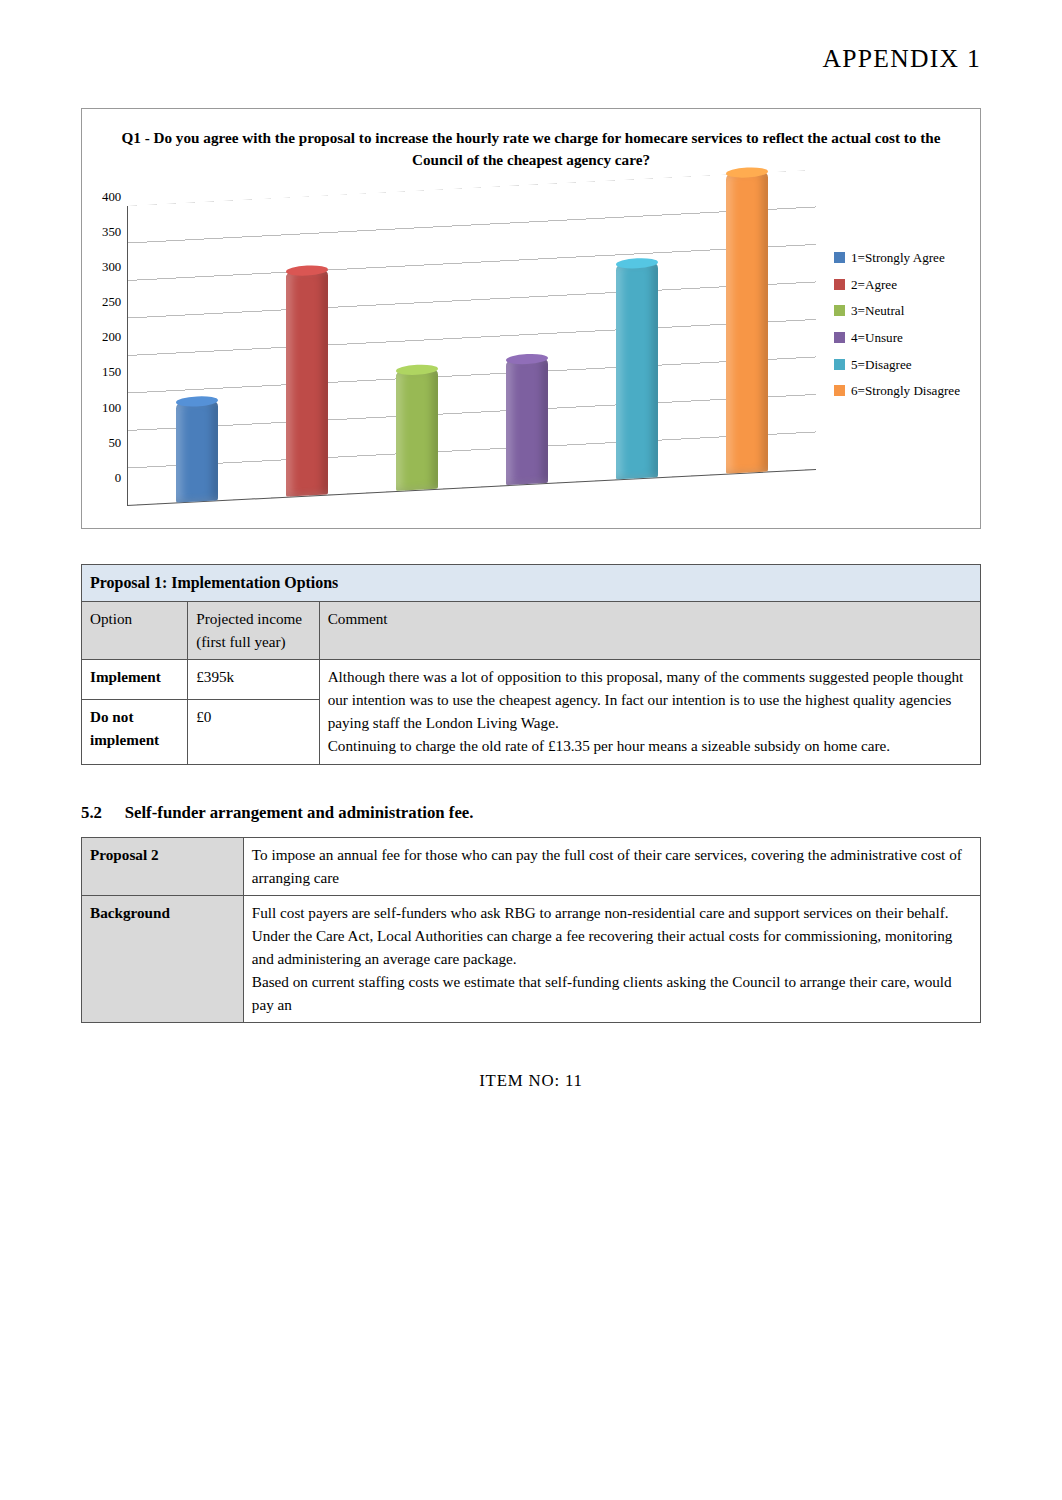APPENDIX 1
Q1 - Do you agree with the proposal to increase the hourly rate we charge for homecare services to reflect the actual cost to the Council of the cheapest agency care?
400 350 300 250 200 150 100 50 0
1=Strongly Agree
2=Agree
3=Neutral
4=Unsure
5=Disagree
6=Strongly Disagree
| Proposal 1: Implementation Options |
| Option | Projected income (first full year) | Comment |
| Implement | £395k | Although there was a lot of opposition to this proposal, many of the comments suggested people thought our intention was to use the cheapest agency. In fact our intention is to use the highest quality agencies paying staff the London Living Wage. Continuing to charge the old rate of £13.35 per hour means a sizeable subsidy on home care. |
| Do not implement | £0 |
5.2 Self-funder arrangement and administration fee.
| Proposal 2 | To impose an annual fee for those who can pay the full cost of their care services, covering the administrative cost of arranging care |
| Background | Full cost payers are self-funders who ask RBG to arrange non-residential care and support services on their behalf. Under the Care Act, Local Authorities can charge a fee recovering their actual costs for commissioning, monitoring and administering an average care package. Based on current staffing costs we estimate that self-funding clients asking the Council to arrange their care, would pay an |
ITEM NO: 11